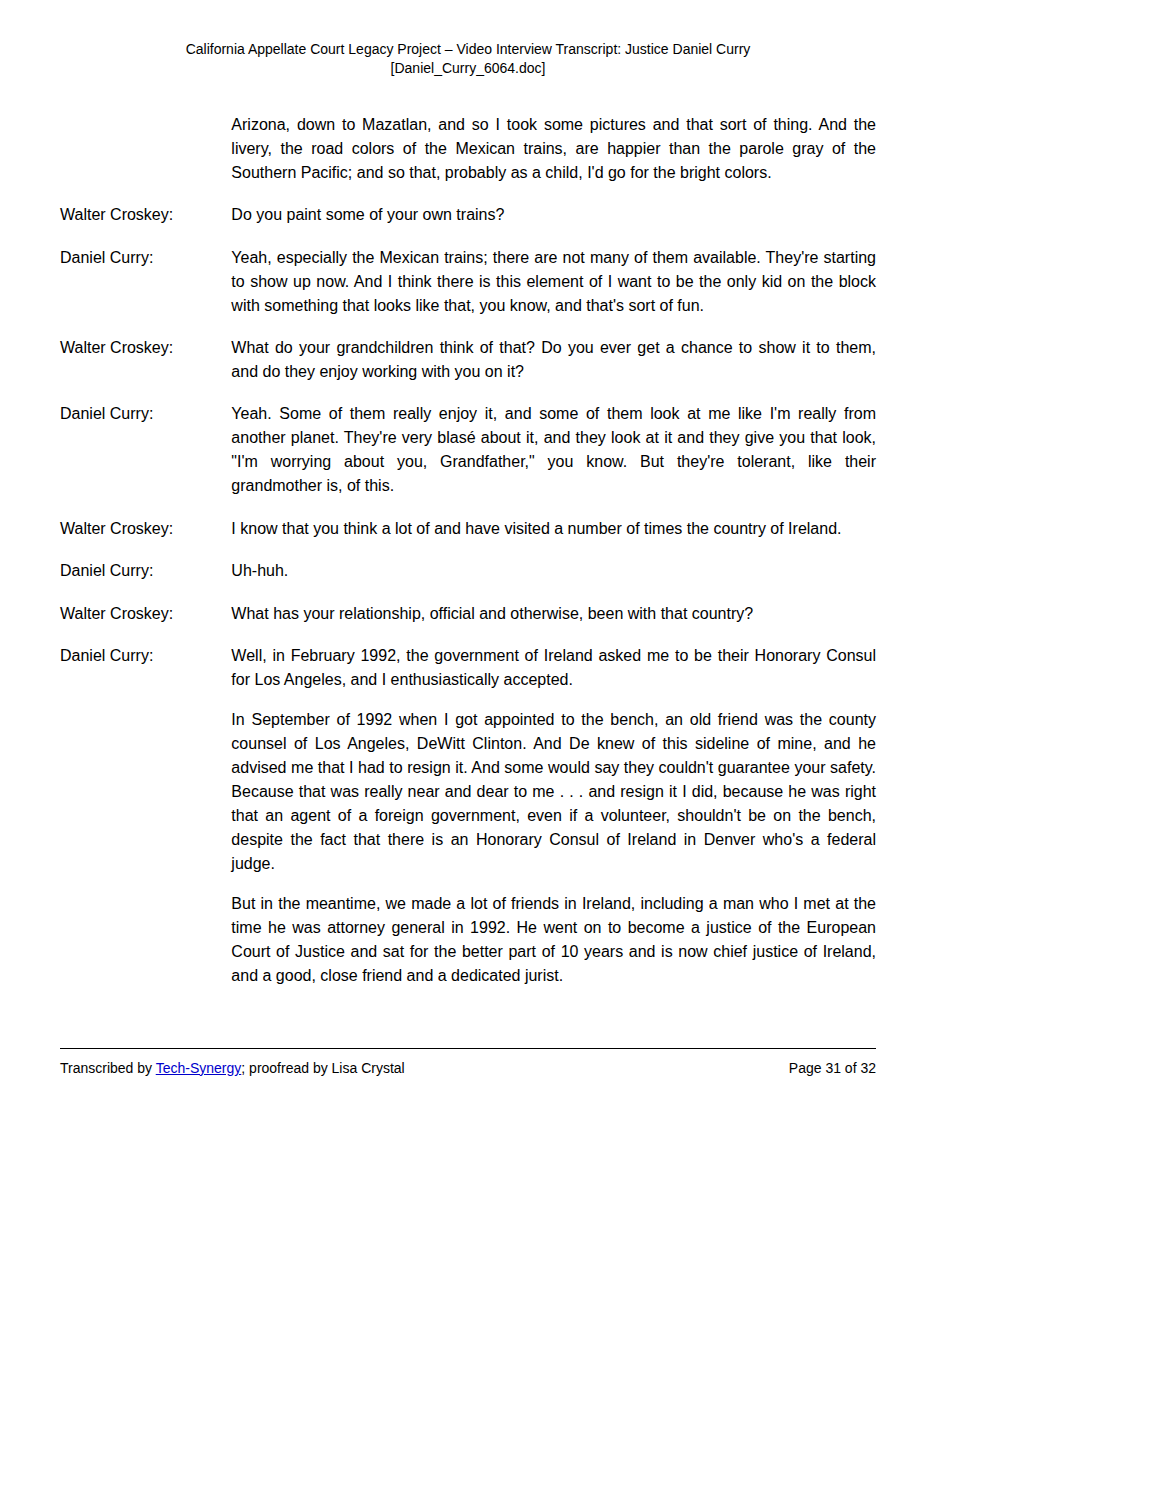California Appellate Court Legacy Project – Video Interview Transcript: Justice Daniel Curry [Daniel_Curry_6064.doc]
| | Arizona, down to Mazatlan, and so I took some pictures and that sort of thing. And the livery, the road colors of the Mexican trains, are happier than the parole gray of the Southern Pacific; and so that, probably as a child, I'd go for the bright colors. |
| Walter Croskey: | Do you paint some of your own trains? |
| Daniel Curry: | Yeah, especially the Mexican trains; there are not many of them available. They're starting to show up now. And I think there is this element of I want to be the only kid on the block with something that looks like that, you know, and that's sort of fun. |
| Walter Croskey: | What do your grandchildren think of that? Do you ever get a chance to show it to them, and do they enjoy working with you on it? |
| Daniel Curry: | Yeah. Some of them really enjoy it, and some of them look at me like I'm really from another planet. They're very blasé about it, and they look at it and they give you that look, "I'm worrying about you, Grandfather," you know. But they're tolerant, like their grandmother is, of this. |
| Walter Croskey: | I know that you think a lot of and have visited a number of times the country of Ireland. |
| Daniel Curry: | Uh-huh. |
| Walter Croskey: | What has your relationship, official and otherwise, been with that country? |
| Daniel Curry: | Well, in February 1992, the government of Ireland asked me to be their Honorary Consul for Los Angeles, and I enthusiastically accepted. In September of 1992 when I got appointed to the bench, an old friend was the county counsel of Los Angeles, DeWitt Clinton. And De knew of this sideline of mine, and he advised me that I had to resign it. And some would say they couldn't guarantee your safety. Because that was really near and dear to me . . . and resign it I did, because he was right that an agent of a foreign government, even if a volunteer, shouldn't be on the bench, despite the fact that there is an Honorary Consul of Ireland in Denver who's a federal judge. But in the meantime, we made a lot of friends in Ireland, including a man who I met at the time he was attorney general in 1992. He went on to become a justice of the European Court of Justice and sat for the better part of 10 years and is now chief justice of Ireland, and a good, close friend and a dedicated jurist. |
Transcribed by Tech-Synergy; proofread by Lisa Crystal Page 31 of 32